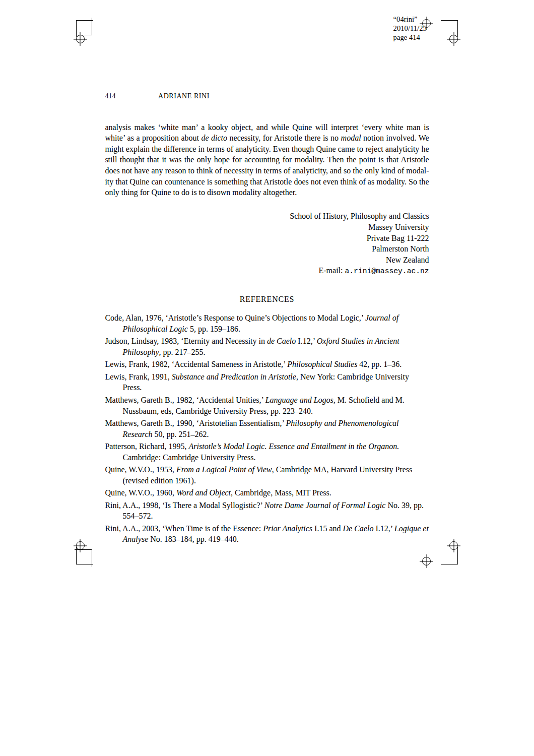“04rini”
2010/11/25
page 414
414 ADRIANE RINI
analysis makes ‘white man’ a kooky object, and while Quine will interpret ‘every white man is white’ as a proposition about de dicto necessity, for Aristotle there is no modal notion involved. We might explain the difference in terms of analyticity. Even though Quine came to reject analyticity he still thought that it was the only hope for accounting for modality. Then the point is that Aristotle does not have any reason to think of necessity in terms of analyticity, and so the only kind of modality that Quine can countenance is something that Aristotle does not even think of as modality. So the only thing for Quine to do is to disown modality altogether.
School of History, Philosophy and Classics
Massey University
Private Bag 11-222
Palmerston North
New Zealand
E-mail: a.rini@massey.ac.nz
REFERENCES
Code, Alan, 1976, ‘Aristotle’s Response to Quine’s Objections to Modal Logic,’ Journal of Philosophical Logic 5, pp. 159–186.
Judson, Lindsay, 1983, ‘Eternity and Necessity in de Caelo I.12,’ Oxford Studies in Ancient Philosophy, pp. 217–255.
Lewis, Frank, 1982, ‘Accidental Sameness in Aristotle,’ Philosophical Studies 42, pp. 1–36.
Lewis, Frank, 1991, Substance and Predication in Aristotle, New York: Cambridge University Press.
Matthews, Gareth B., 1982, ‘Accidental Unities,’ Language and Logos, M. Schofield and M. Nussbaum, eds, Cambridge University Press, pp. 223–240.
Matthews, Gareth B., 1990, ‘Aristotelian Essentialism,’ Philosophy and Phenomenological Research 50, pp. 251–262.
Patterson, Richard, 1995, Aristotle’s Modal Logic. Essence and Entailment in the Organon. Cambridge: Cambridge University Press.
Quine, W.V.O., 1953, From a Logical Point of View, Cambridge MA, Harvard University Press (revised edition 1961).
Quine, W.V.O., 1960, Word and Object, Cambridge, Mass, MIT Press.
Rini, A.A., 1998, ‘Is There a Modal Syllogistic?’ Notre Dame Journal of Formal Logic No. 39, pp. 554–572.
Rini, A.A., 2003, ‘When Time is of the Essence: Prior Analytics I.15 and De Caelo I.12,’ Logique et Analyse No. 183–184, pp. 419–440.